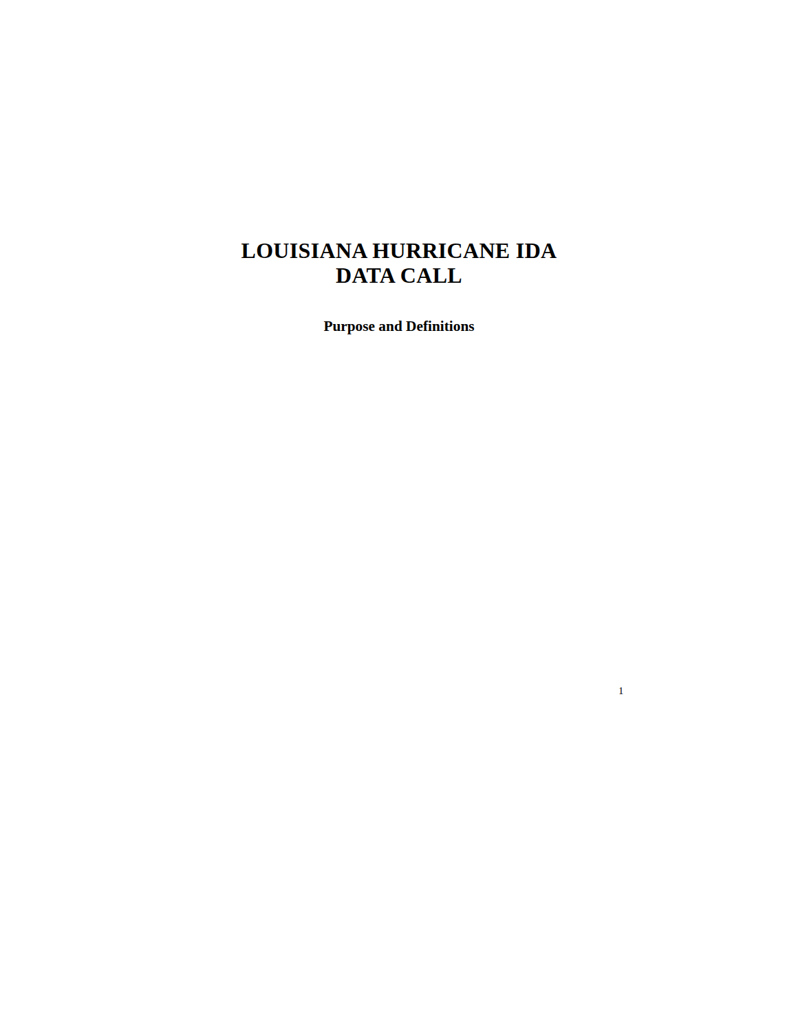LOUISIANA HURRICANE IDA
DATA CALL
Purpose and Definitions
1